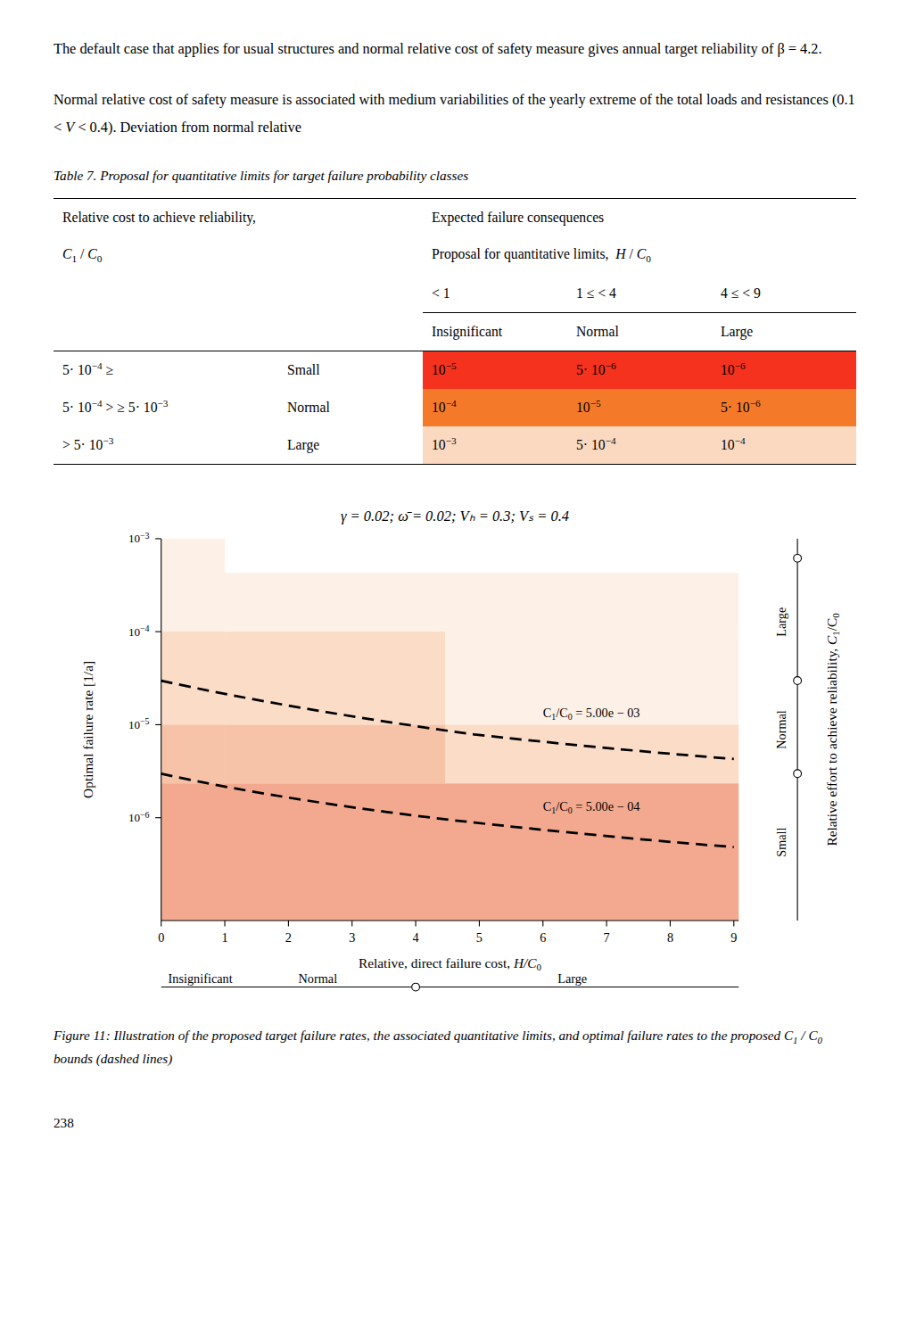The default case that applies for usual structures and normal relative cost of safety measure gives annual target reliability of β = 4.2.
Normal relative cost of safety measure is associated with medium variabilities of the yearly extreme of the total loads and resistances (0.1 < V < 0.4). Deviation from normal relative
Table 7. Proposal for quantitative limits for target failure probability classes
| Relative cost to achieve reliability, | | Expected failure consequences |
| C 1 / C 0 | | Proposal for quantitative limits, H / C 0 |
| | | < 1 | 1 ≤ < 4 | 4 ≤ < 9 |
| | | Insignificant | Normal | Large |
| 5· 10 −4 ≥ | Small | 10 −5 | 5· 10 −6 | 10 −6 |
| 5· 10 −4 > ≥ 5· 10 −3 | Normal | 10 −4 | 10 −5 | 5· 10 −6 |
| > 5· 10 −3 | Large | 10 −3 | 5· 10 −4 | 10 −4 |
γ = 0.02; ω̄ = 0.02; Vₕ = 0.3; Vₛ = 0.4 10−3 10−4 10−5 10−6 0 1 2 3 4 5 6 7 8 9 C1/C0 = 5.00e − 03 C1/C0 = 5.00e − 04 Optimal failure rate [1/a] Relative, direct failure cost, H/C0 Insignificant Normal Large Large Normal Small Relative effort to achieve reliability, C1/C0
Figure 11: Illustration of the proposed target failure rates, the associated quantitative limits, and optimal failure rates to the proposed C1 / C0 bounds (dashed lines)
238